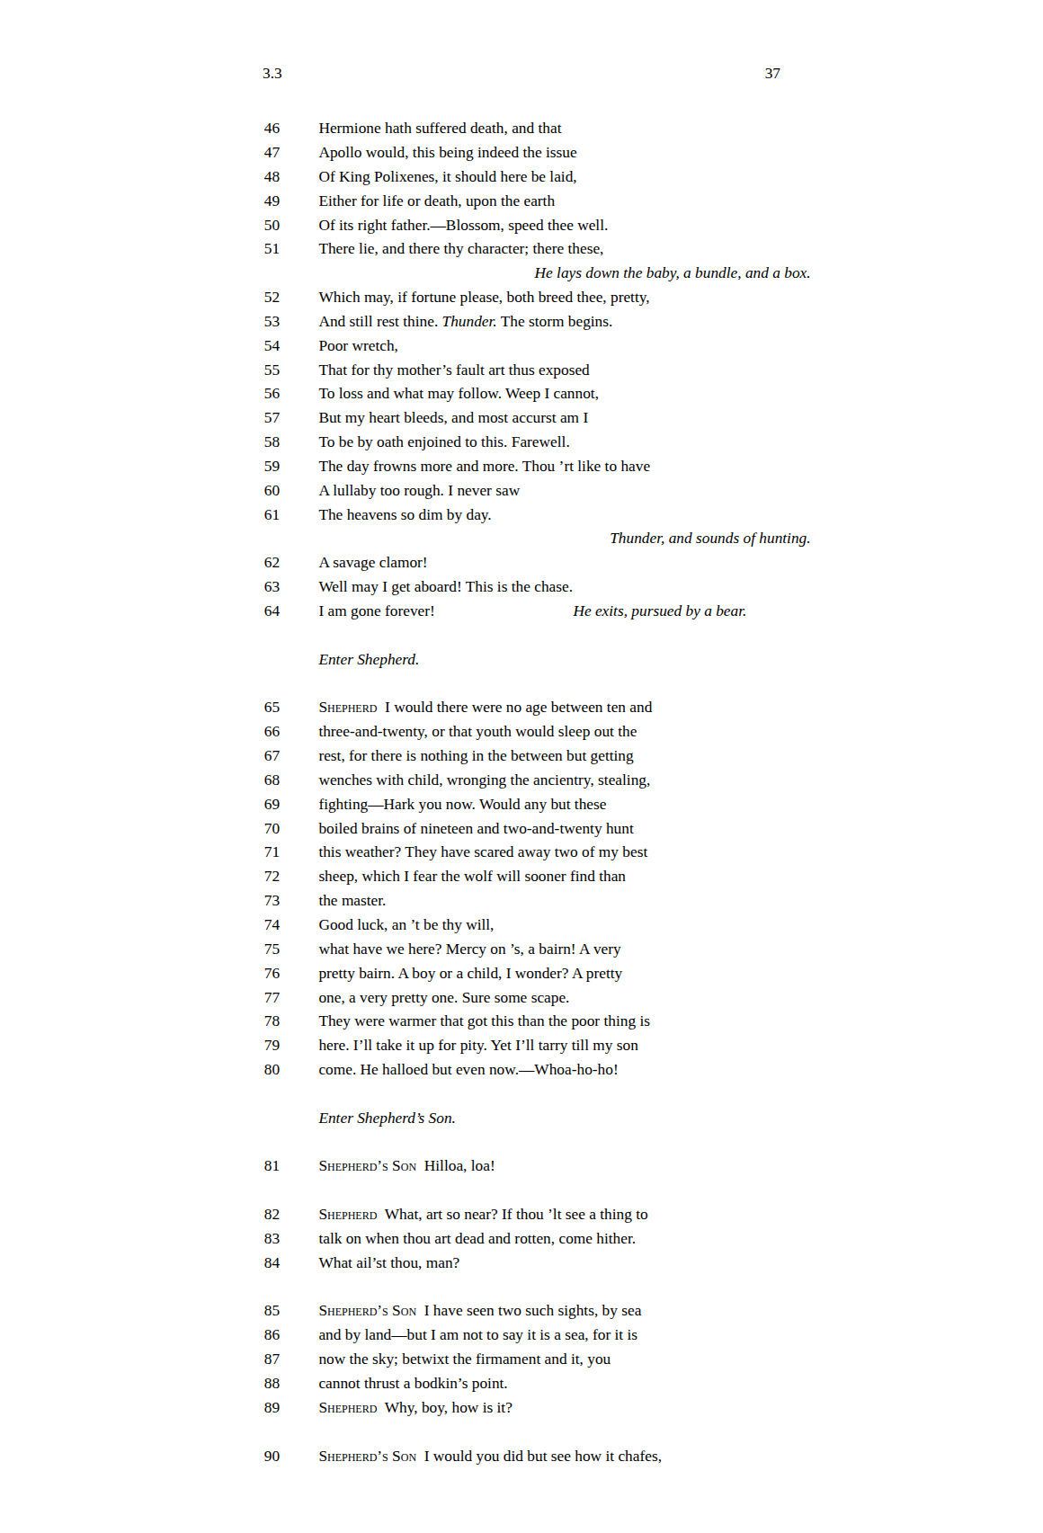3.3 37
46 Hermione hath suffered death, and that
47 Apollo would, this being indeed the issue
48 Of King Polixenes, it should here be laid,
49 Either for life or death, upon the earth
50 Of its right father.—Blossom, speed thee well.
51 There lie, and there thy character; there these,
He lays down the baby, a bundle, and a box.
52 Which may, if fortune please, both breed thee, pretty,
53 And still rest thine. Thunder. The storm begins.
54 Poor wretch,
55 That for thy mother’s fault art thus exposed
56 To loss and what may follow. Weep I cannot,
57 But my heart bleeds, and most accurst am I
58 To be by oath enjoined to this. Farewell.
59 The day frowns more and more. Thou ’rt like to have
60 A lullaby too rough. I never saw
61 The heavens so dim by day.
Thunder, and sounds of hunting.
62 A savage clamor!
63 Well may I get aboard! This is the chase.
64 I am gone forever! He exits, pursued by a bear.
Enter Shepherd.
65 Shepherd I would there were no age between ten and
66 three-and-twenty, or that youth would sleep out the
67 rest, for there is nothing in the between but getting
68 wenches with child, wronging the ancientry, stealing,
69 fighting—Hark you now. Would any but these
70 boiled brains of nineteen and two-and-twenty hunt
71 this weather? They have scared away two of my best
72 sheep, which I fear the wolf will sooner find than
73 the master.
74 Good luck, an ’t be thy will,
75 what have we here? Mercy on ’s, a bairn! A very
76 pretty bairn. A boy or a child, I wonder? A pretty
77 one, a very pretty one. Sure some scape.
78 They were warmer that got this than the poor thing is
79 here. I’ll take it up for pity. Yet I’ll tarry till my son
80 come. He halloed but even now.—Whoa-ho-ho!
Enter Shepherd’s Son.
81 Shepherd’s Son Hilloa, loa!
82 Shepherd What, art so near? If thou ’lt see a thing to
83 talk on when thou art dead and rotten, come hither.
84 What ail’st thou, man?
85 Shepherd’s Son I have seen two such sights, by sea
86 and by land—but I am not to say it is a sea, for it is
87 now the sky; betwixt the firmament and it, you
88 cannot thrust a bodkin’s point.
89 Shepherd Why, boy, how is it?
90 Shepherd’s Son I would you did but see how it chafes,